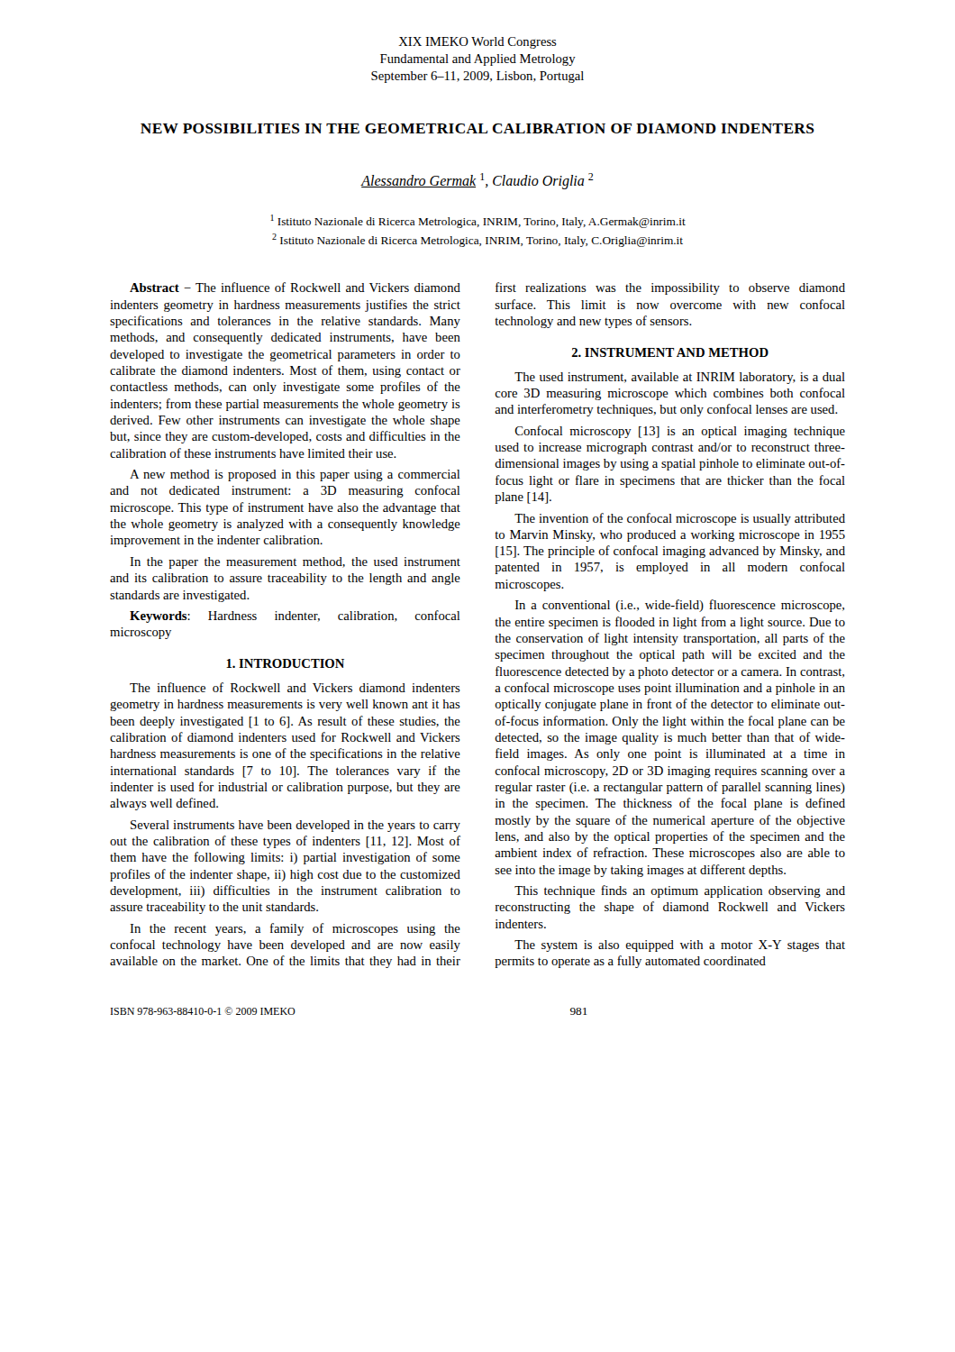XIX IMEKO World Congress
Fundamental and Applied Metrology
September 6–11, 2009, Lisbon, Portugal
New Possibilities in the Geometrical Calibration of Diamond Indenters
Alessandro Germak 1, Claudio Origlia 2
1 Istituto Nazionale di Ricerca Metrologica, INRIM, Torino, Italy, A.Germak@inrim.it
2 Istituto Nazionale di Ricerca Metrologica, INRIM, Torino, Italy, C.Origlia@inrim.it
Abstract − The influence of Rockwell and Vickers diamond indenters geometry in hardness measurements justifies the strict specifications and tolerances in the relative standards. Many methods, and consequently dedicated instruments, have been developed to investigate the geometrical parameters in order to calibrate the diamond indenters. Most of them, using contact or contactless methods, can only investigate some profiles of the indenters; from these partial measurements the whole geometry is derived. Few other instruments can investigate the whole shape but, since they are custom-developed, costs and difficulties in the calibration of these instruments have limited their use.
A new method is proposed in this paper using a commercial and not dedicated instrument: a 3D measuring confocal microscope. This type of instrument have also the advantage that the whole geometry is analyzed with a consequently knowledge improvement in the indenter calibration.
In the paper the measurement method, the used instrument and its calibration to assure traceability to the length and angle standards are investigated.
Keywords: Hardness indenter, calibration, confocal microscopy
1. Introduction
The influence of Rockwell and Vickers diamond indenters geometry in hardness measurements is very well known ant it has been deeply investigated [1 to 6]. As result of these studies, the calibration of diamond indenters used for Rockwell and Vickers hardness measurements is one of the specifications in the relative international standards [7 to 10]. The tolerances vary if the indenter is used for industrial or calibration purpose, but they are always well defined.
Several instruments have been developed in the years to carry out the calibration of these types of indenters [11, 12]. Most of them have the following limits: i) partial investigation of some profiles of the indenter shape, ii) high cost due to the customized development, iii) difficulties in the instrument calibration to assure traceability to the unit standards.
In the recent years, a family of microscopes using the confocal technology have been developed and are now easily available on the market. One of the limits that they had in their first realizations was the impossibility to observe diamond surface. This limit is now overcome with new confocal technology and new types of sensors.
2. Instrument and Method
The used instrument, available at INRIM laboratory, is a dual core 3D measuring microscope which combines both confocal and interferometry techniques, but only confocal lenses are used.
Confocal microscopy [13] is an optical imaging technique used to increase micrograph contrast and/or to reconstruct three-dimensional images by using a spatial pinhole to eliminate out-of-focus light or flare in specimens that are thicker than the focal plane [14].
The invention of the confocal microscope is usually attributed to Marvin Minsky, who produced a working microscope in 1955 [15]. The principle of confocal imaging advanced by Minsky, and patented in 1957, is employed in all modern confocal microscopes.
In a conventional (i.e., wide-field) fluorescence microscope, the entire specimen is flooded in light from a light source. Due to the conservation of light intensity transportation, all parts of the specimen throughout the optical path will be excited and the fluorescence detected by a photo detector or a camera. In contrast, a confocal microscope uses point illumination and a pinhole in an optically conjugate plane in front of the detector to eliminate out-of-focus information. Only the light within the focal plane can be detected, so the image quality is much better than that of wide-field images. As only one point is illuminated at a time in confocal microscopy, 2D or 3D imaging requires scanning over a regular raster (i.e. a rectangular pattern of parallel scanning lines) in the specimen. The thickness of the focal plane is defined mostly by the square of the numerical aperture of the objective lens, and also by the optical properties of the specimen and the ambient index of refraction. These microscopes also are able to see into the image by taking images at different depths.
This technique finds an optimum application observing and reconstructing the shape of diamond Rockwell and Vickers indenters.
The system is also equipped with a motor X-Y stages that permits to operate as a fully automated coordinated
ISBN 978-963-88410-0-1 © 2009 IMEKO 981